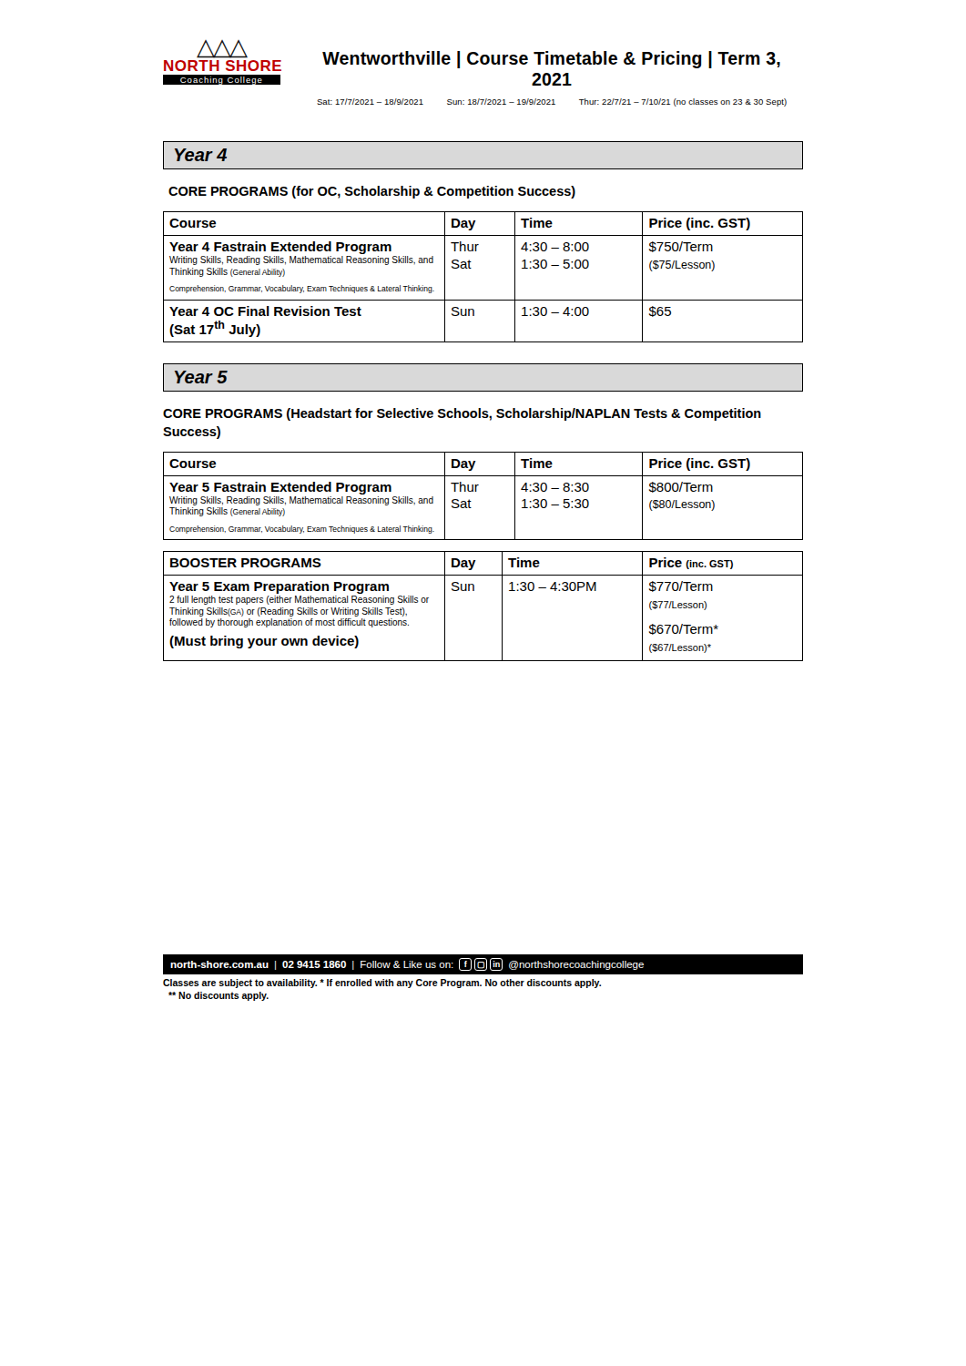△△△
NORTH SHORE
Coaching College
Wentworthville | Course Timetable & Pricing | Term 3, 2021
Sat: 17/7/2021 – 18/9/2021 Sun: 18/7/2021 – 19/9/2021 Thur: 22/7/21 – 7/10/21 (no classes on 23 & 30 Sept)
Year 4
CORE PROGRAMS (for OC, Scholarship & Competition Success)
| Course | Day | Time | Price (inc. GST) |
| --- | --- | --- | --- |
| Year 4 Fastrain Extended Program Writing Skills, Reading Skills, Mathematical Reasoning Skills, and Thinking Skills (General Ability) Comprehension, Grammar, Vocabulary, Exam Techniques & Lateral Thinking. | Thur Sat | 4:30 – 8:00 1:30 – 5:00 | $750/Term ($75/Lesson) |
| Year 4 OC Final Revision Test (Sat 17 th July) | Sun | 1:30 – 4:00 | $65 |
Year 5
CORE PROGRAMS (Headstart for Selective Schools, Scholarship/NAPLAN Tests & Competition Success)
| Course | Day | Time | Price (inc. GST) |
| --- | --- | --- | --- |
| Year 5 Fastrain Extended Program Writing Skills, Reading Skills, Mathematical Reasoning Skills, and Thinking Skills (General Ability) Comprehension, Grammar, Vocabulary, Exam Techniques & Lateral Thinking. | Thur Sat | 4:30 – 8:30 1:30 – 5:30 | $800/Term ($80/Lesson) |
| BOOSTER PROGRAMS | Day | Time | Price (inc. GST) |
| --- | --- | --- | --- |
| Year 5 Exam Preparation Program 2 full length test papers (either Mathematical Reasoning Skills or Thinking Skills (GA) or (Reading Skills or Writing Skills Test), followed by thorough explanation of most difficult questions. (Must bring your own device) | Sun | 1:30 – 4:30PM | $770/Term ($77/Lesson) $670/Term* ($67/Lesson)* |
north-shore.com.au | 02 9415 1860 | Follow & Like us on: f ▢ in @northshorecoachingcollege
Classes are subject to availability. * If enrolled with any Core Program. No other discounts apply.
** No discounts apply.